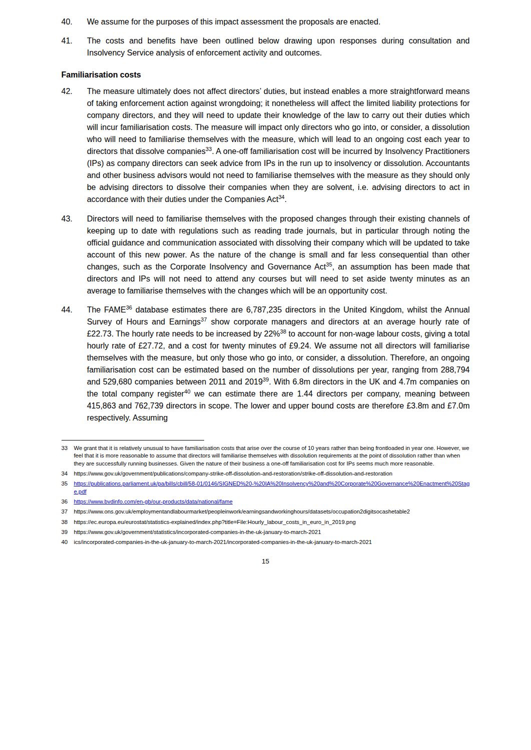40. We assume for the purposes of this impact assessment the proposals are enacted.
41. The costs and benefits have been outlined below drawing upon responses during consultation and Insolvency Service analysis of enforcement activity and outcomes.
Familiarisation costs
42. The measure ultimately does not affect directors’ duties, but instead enables a more straightforward means of taking enforcement action against wrongdoing; it nonetheless will affect the limited liability protections for company directors, and they will need to update their knowledge of the law to carry out their duties which will incur familiarisation costs. The measure will impact only directors who go into, or consider, a dissolution who will need to familiarise themselves with the measure, which will lead to an ongoing cost each year to directors that dissolve companies33. A one-off familiarisation cost will be incurred by Insolvency Practitioners (IPs) as company directors can seek advice from IPs in the run up to insolvency or dissolution. Accountants and other business advisors would not need to familiarise themselves with the measure as they should only be advising directors to dissolve their companies when they are solvent, i.e. advising directors to act in accordance with their duties under the Companies Act34.
43. Directors will need to familiarise themselves with the proposed changes through their existing channels of keeping up to date with regulations such as reading trade journals, but in particular through noting the official guidance and communication associated with dissolving their company which will be updated to take account of this new power. As the nature of the change is small and far less consequential than other changes, such as the Corporate Insolvency and Governance Act35, an assumption has been made that directors and IPs will not need to attend any courses but will need to set aside twenty minutes as an average to familiarise themselves with the changes which will be an opportunity cost.
44. The FAME36 database estimates there are 6,787,235 directors in the United Kingdom, whilst the Annual Survey of Hours and Earnings37 show corporate managers and directors at an average hourly rate of £22.73. The hourly rate needs to be increased by 22%38 to account for non-wage labour costs, giving a total hourly rate of £27.72, and a cost for twenty minutes of £9.24. We assume not all directors will familiarise themselves with the measure, but only those who go into, or consider, a dissolution. Therefore, an ongoing familiarisation cost can be estimated based on the number of dissolutions per year, ranging from 288,794 and 529,680 companies between 2011 and 201939. With 6.8m directors in the UK and 4.7m companies on the total company register40 we can estimate there are 1.44 directors per company, meaning between 415,863 and 762,739 directors in scope. The lower and upper bound costs are therefore £3.8m and £7.0m respectively. Assuming
33 We grant that it is relatively unusual to have familiarisation costs that arise over the course of 10 years rather than being frontloaded in year one. However, we feel that it is more reasonable to assume that directors will familiarise themselves with dissolution requirements at the point of dissolution rather than when they are successfully running businesses. Given the nature of their business a one-off familiarisation cost for IPs seems much more reasonable.
34https://www.gov.uk/government/publications/company-strike-off-dissolution-and-restoration/strike-off-dissolution-and-restoration
35 https://publications.parliament.uk/pa/bills/cbill/58-01/0146/SIGNED%20-%20IA%20Insolvency%20and%20Corporate%20Governance%20Enactment%20Stage.pdf
36 https://www.bvdinfo.com/en-gb/our-products/data/national/fame
37https://www.ons.gov.uk/employmentandlabourmarket/peopleinwork/earningsandworkinghours/datasets/occupation2digitsocashetable2
38https://ec.europa.eu/eurostat/statistics-explained/index.php?title=File:Hourly_labour_costs_in_euro_in_2019.png
39https://www.gov.uk/government/statistics/incorporated-companies-in-the-uk-january-to-march-2021
40ics/incorporated-companies-in-the-uk-january-to-march-2021/incorporated-companies-in-the-uk-january-to-march-2021
15